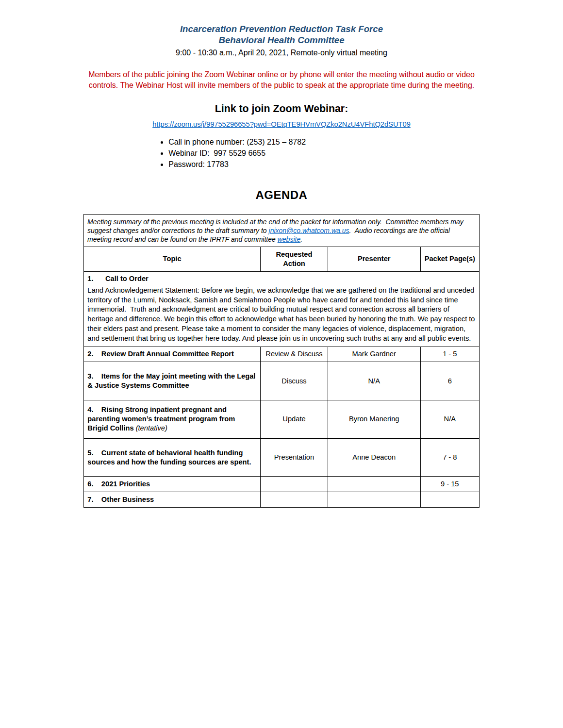Incarceration Prevention Reduction Task Force
Behavioral Health Committee
9:00 - 10:30 a.m., April 20, 2021, Remote-only virtual meeting
Members of the public joining the Zoom Webinar online or by phone will enter the meeting without audio or video controls. The Webinar Host will invite members of the public to speak at the appropriate time during the meeting.
Link to join Zoom Webinar:
https://zoom.us/j/99755296655?pwd=OEtqTE9HVmVQZko2NzU4VFhtQ2dSUT09
Call in phone number: (253) 215 – 8782
Webinar ID: 997 5529 6655
Password: 17783
AGENDA
| Meeting summary of the previous meeting is included at the end of the packet for information only. Committee members may suggest changes and/or corrections to the draft summary to jnixon@co.whatcom.wa.us . Audio recordings are the official meeting record and can be found on the IPRTF and committee website . |
| Topic | Requested Action | Presenter | Packet Page(s) |
| 1. Call to Order Land Acknowledgement Statement: Before we begin, we acknowledge that we are gathered on the traditional and unceded territory of the Lummi, Nooksack, Samish and Semiahmoo People who have cared for and tended this land since time immemorial. Truth and acknowledgment are critical to building mutual respect and connection across all barriers of heritage and difference. We begin this effort to acknowledge what has been buried by honoring the truth. We pay respect to their elders past and present. Please take a moment to consider the many legacies of violence, displacement, migration, and settlement that bring us together here today. And please join us in uncovering such truths at any and all public events. |
| 2. Review Draft Annual Committee Report | Review & Discuss | Mark Gardner | 1 - 5 |
| 3. Items for the May joint meeting with the Legal & Justice Systems Committee | Discuss | N/A | 6 |
| 4. Rising Strong inpatient pregnant and parenting women’s treatment program from Brigid Collins (tentative) | Update | Byron Manering | N/A |
| 5. Current state of behavioral health funding sources and how the funding sources are spent. | Presentation | Anne Deacon | 7 - 8 |
| 6. 2021 Priorities | | | 9 - 15 |
| 7. Other Business | | | |